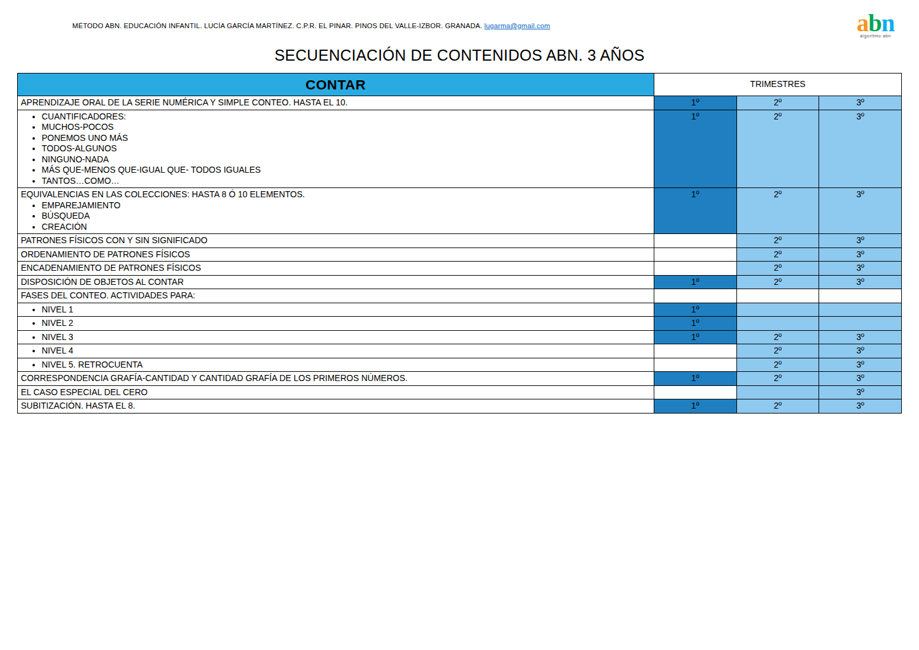MÉTODO ABN. EDUCACIÓN INFANTIL. LUCÍA GARCÍA MARTÍNEZ. C.P.R. EL PINAR. PINOS DEL VALLE-IZBOR. GRANADA. lugarma@gmail.com
abn
algoritmo abn
SECUENCIACIÓN DE CONTENIDOS ABN. 3 AÑOS
| CONTAR | TRIMESTRES |
| APRENDIZAJE ORAL DE LA SERIE NUMÉRICA Y SIMPLE CONTEO. HASTA EL 10. | 1º | 2º | 3º |
| CUANTIFICADORES: MUCHOS-POCOS PONEMOS UNO MÁS TODOS-ALGUNOS NINGUNO-NADA MÁS QUE-MENOS QUE-IGUAL QUE- TODOS IGUALES TANTOS…COMO… | 1º | 2º | 3º |
| EQUIVALENCIAS EN LAS COLECCIONES: HASTA 8 Ó 10 ELEMENTOS. EMPAREJAMIENTO BÚSQUEDA CREACIÓN | 1º | 2º | 3º |
| PATRONES FÍSICOS CON Y SIN SIGNIFICADO | | 2º | 3º |
| ORDENAMIENTO DE PATRONES FÍSICOS | | 2º | 3º |
| ENCADENAMIENTO DE PATRONES FÍSICOS | | 2º | 3º |
| DISPOSICIÓN DE OBJETOS AL CONTAR | 1º | 2º | 3º |
| FASES DEL CONTEO. ACTIVIDADES PARA: | | | |
| NIVEL 1 | 1º | | |
| NIVEL 2 | 1º | | |
| NIVEL 3 | 1º | 2º | 3º |
| NIVEL 4 | | 2º | 3º |
| NIVEL 5. RETROCUENTA | | 2º | 3º |
| CORRESPONDENCIA GRAFÍA-CANTIDAD Y CANTIDAD GRAFÍA DE LOS PRIMEROS NÚMEROS. | 1º | 2º | 3º |
| EL CASO ESPECIAL DEL CERO | | | 3º |
| SUBITIZACIÓN. HASTA EL 8. | 1º | 2º | 3º |